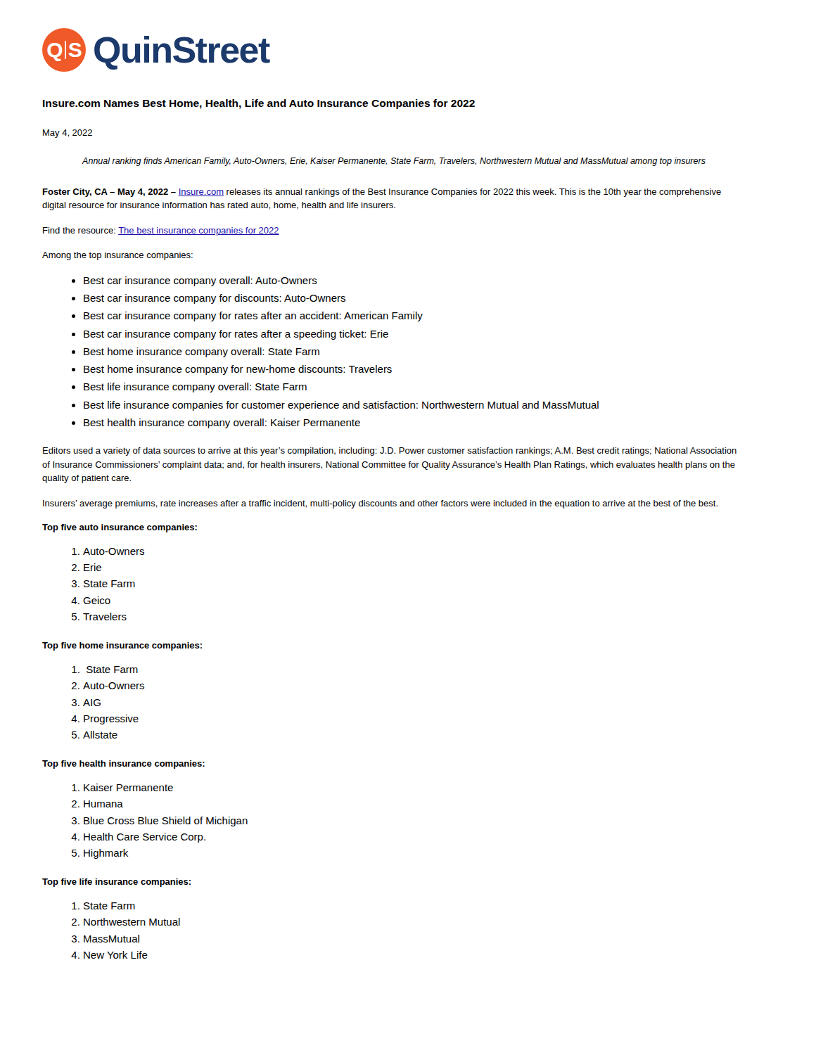Q S
QuinStreet
Insure.com Names Best Home, Health, Life and Auto Insurance Companies for 2022
May 4, 2022
Annual ranking finds American Family, Auto-Owners, Erie, Kaiser Permanente, State Farm, Travelers, Northwestern Mutual and MassMutual among top insurers
Foster City, CA – May 4, 2022 – Insure.com releases its annual rankings of the Best Insurance Companies for 2022 this week. This is the 10th year the comprehensive digital resource for insurance information has rated auto, home, health and life insurers.
Find the resource: The best insurance companies for 2022
Among the top insurance companies:
Best car insurance company overall: Auto-Owners
Best car insurance company for discounts: Auto-Owners
Best car insurance company for rates after an accident: American Family
Best car insurance company for rates after a speeding ticket: Erie
Best home insurance company overall: State Farm
Best home insurance company for new-home discounts: Travelers
Best life insurance company overall: State Farm
Best life insurance companies for customer experience and satisfaction: Northwestern Mutual and MassMutual
Best health insurance company overall: Kaiser Permanente
Editors used a variety of data sources to arrive at this year’s compilation, including: J.D. Power customer satisfaction rankings; A.M. Best credit ratings; National Association of Insurance Commissioners’ complaint data; and, for health insurers, National Committee for Quality Assurance’s Health Plan Ratings, which evaluates health plans on the quality of patient care.
Insurers’ average premiums, rate increases after a traffic incident, multi-policy discounts and other factors were included in the equation to arrive at the best of the best.
Top five auto insurance companies:
Auto-Owners
Erie
State Farm
Geico
Travelers
Top five home insurance companies:
State Farm
Auto-Owners
AIG
Progressive
Allstate
Top five health insurance companies:
Kaiser Permanente
Humana
Blue Cross Blue Shield of Michigan
Health Care Service Corp.
Highmark
Top five life insurance companies:
State Farm
Northwestern Mutual
MassMutual
New York Life